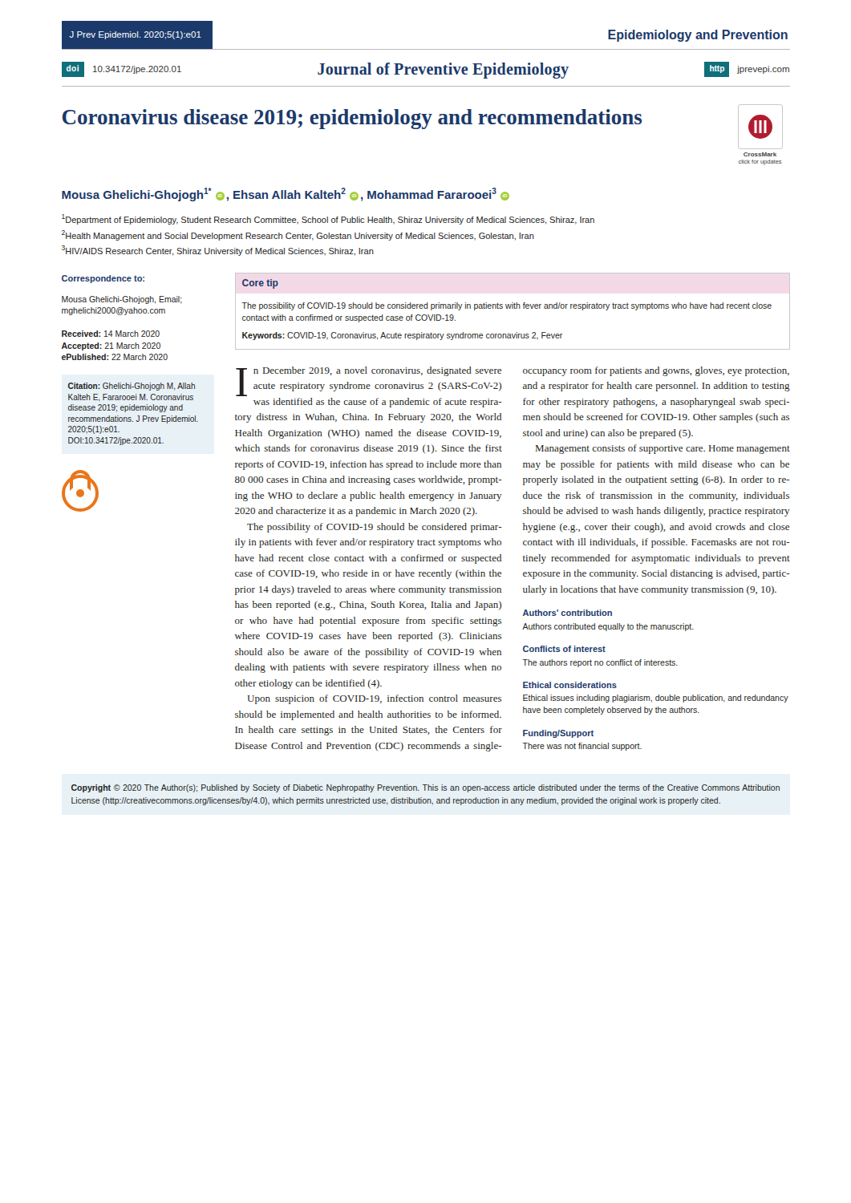J Prev Epidemiol. 2020;5(1):e01
Epidemiology and Prevention
doi 10.34172/jpe.2020.01 Journal of Preventive Epidemiology http jprevepi.com
Coronavirus disease 2019; epidemiology and recommendations
CrossMarkclick for updates
Mousa Ghelichi-Ghojogh1* , Ehsan Allah Kalteh2 , Mohammad Fararooei3
1Department of Epidemiology, Student Research Committee, School of Public Health, Shiraz University of Medical Sciences, Shiraz, Iran
2Health Management and Social Development Research Center, Golestan University of Medical Sciences, Golestan, Iran
3HIV/AIDS Research Center, Shiraz University of Medical Sciences, Shiraz, Iran
Correspondence to:
Mousa Ghelichi-Ghojogh, Email; mghelichi2000@yahoo.com
Received: 14 March 2020
Accepted: 21 March 2020
ePublished: 22 March 2020
Citation: Ghelichi-Ghojogh M, Allah Kalteh E, Fararooei M. Coronavirus disease 2019; epidemiology and recommendations. J Prev Epidemiol. 2020;5(1):e01. DOI:10.34172/jpe.2020.01.
Core tip
The possibility of COVID-19 should be considered primarily in patients with fever and/or respiratory tract symptoms who have had recent close contact with a confirmed or suspected case of COVID-19.
Keywords: COVID-19, Coronavirus, Acute respiratory syndrome coronavirus 2, Fever
In December 2019, a novel coronavirus, designated severe acute respiratory syndrome coronavirus 2 (SARS-CoV-2) was identified as the cause of a pandemic of acute respiratory distress in Wuhan, China. In February 2020, the World Health Organization (WHO) named the disease COVID-19, which stands for coronavirus disease 2019 (1). Since the first reports of COVID-19, infection has spread to include more than 80 000 cases in China and increasing cases worldwide, prompting the WHO to declare a public health emergency in January 2020 and characterize it as a pandemic in March 2020 (2).
The possibility of COVID-19 should be considered primarily in patients with fever and/or respiratory tract symptoms who have had recent close contact with a confirmed or suspected case of COVID-19, who reside in or have recently (within the prior 14 days) traveled to areas where community transmission has been reported (e.g., China, South Korea, Italia and Japan) or who have had potential exposure from specific settings where COVID-19 cases have been reported (3). Clinicians should also be aware of the possibility of COVID-19 when dealing with patients with severe respiratory illness when no other etiology can be identified (4).
Upon suspicion of COVID-19, infection control measures should be implemented and health authorities to be informed. In health care settings in the United States, the Centers for Disease Control and Prevention (CDC) recommends a single-occupancy room for patients and gowns, gloves, eye protection, and a respirator for health care personnel. In addition to testing for other respiratory pathogens, a nasopharyngeal swab specimen should be screened for COVID-19. Other samples (such as stool and urine) can also be prepared (5).
Management consists of supportive care. Home management may be possible for patients with mild disease who can be properly isolated in the outpatient setting (6-8). In order to reduce the risk of transmission in the community, individuals should be advised to wash hands diligently, practice respiratory hygiene (e.g., cover their cough), and avoid crowds and close contact with ill individuals, if possible. Facemasks are not routinely recommended for asymptomatic individuals to prevent exposure in the community. Social distancing is advised, particularly in locations that have community transmission (9, 10).
Authors' contribution
Authors contributed equally to the manuscript.
Conflicts of interest
The authors report no conflict of interests.
Ethical considerations
Ethical issues including plagiarism, double publication, and redundancy have been completely observed by the authors.
Funding/Support
There was not financial support.
Copyright © 2020 The Author(s); Published by Society of Diabetic Nephropathy Prevention. This is an open-access article distributed under the terms of the Creative Commons Attribution License (http://creativecommons.org/licenses/by/4.0), which permits unrestricted use, distribution, and reproduction in any medium, provided the original work is properly cited.